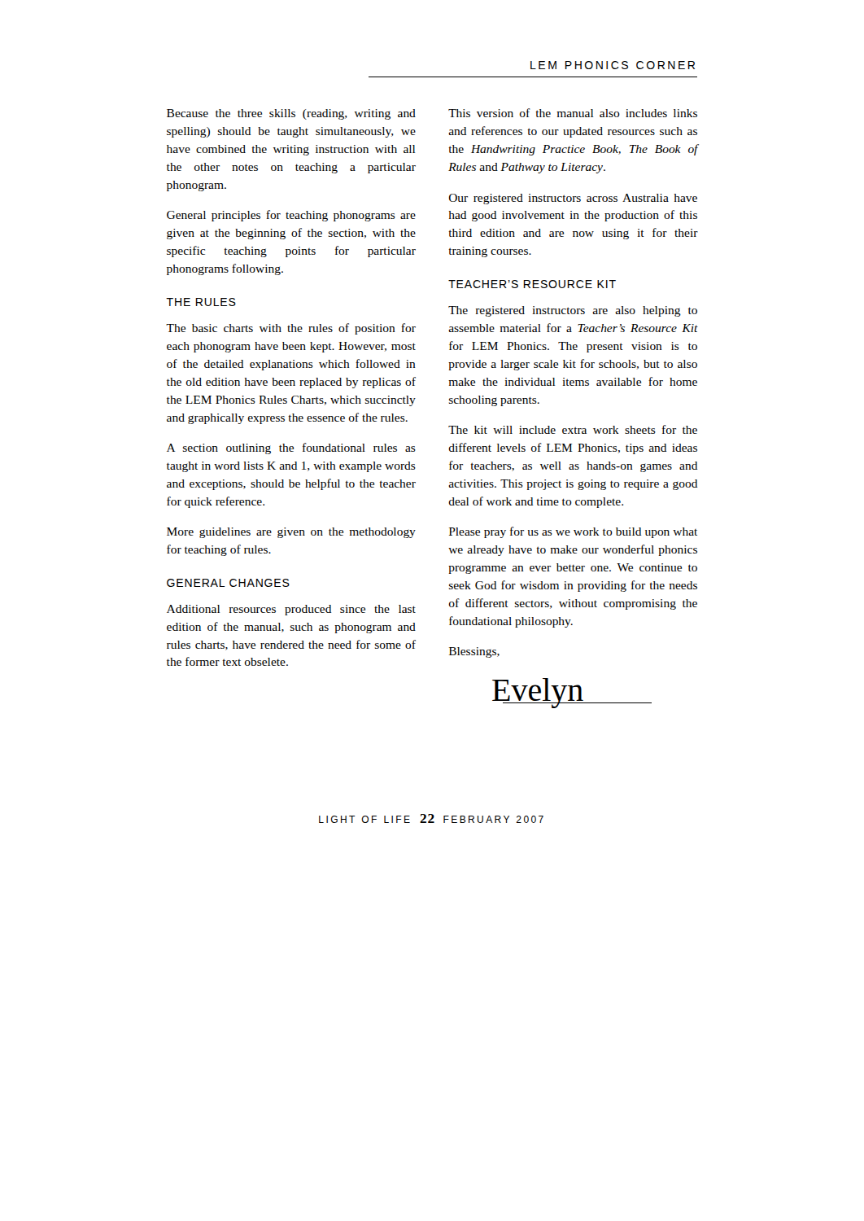LEM PHONICS CORNER
Because the three skills (reading, writing and spelling) should be taught simultaneously, we have combined the writing instruction with all the other notes on teaching a particular phonogram.
General principles for teaching phonograms are given at the beginning of the section, with the specific teaching points for particular phonograms following.
THE RULES
The basic charts with the rules of position for each phonogram have been kept. However, most of the detailed explanations which followed in the old edition have been replaced by replicas of the LEM Phonics Rules Charts, which succinctly and graphically express the essence of the rules.
A section outlining the foundational rules as taught in word lists K and 1, with example words and exceptions, should be helpful to the teacher for quick reference.
More guidelines are given on the methodology for teaching of rules.
GENERAL CHANGES
Additional resources produced since the last edition of the manual, such as phonogram and rules charts, have rendered the need for some of the former text obselete.
This version of the manual also includes links and references to our updated resources such as the Handwriting Practice Book, The Book of Rules and Pathway to Literacy.
Our registered instructors across Australia have had good involvement in the production of this third edition and are now using it for their training courses.
TEACHER’S RESOURCE KIT
The registered instructors are also helping to assemble material for a Teacher’s Resource Kit for LEM Phonics. The present vision is to provide a larger scale kit for schools, but to also make the individual items available for home schooling parents.
The kit will include extra work sheets for the different levels of LEM Phonics, tips and ideas for teachers, as well as hands-on games and activities. This project is going to require a good deal of work and time to complete.
Please pray for us as we work to build upon what we already have to make our wonderful phonics programme an ever better one. We continue to seek God for wisdom in providing for the needs of different sectors, without compromising the foundational philosophy.
Blessings,
Evelyn
LIGHT OF LIFE 22 FEBRUARY 2007